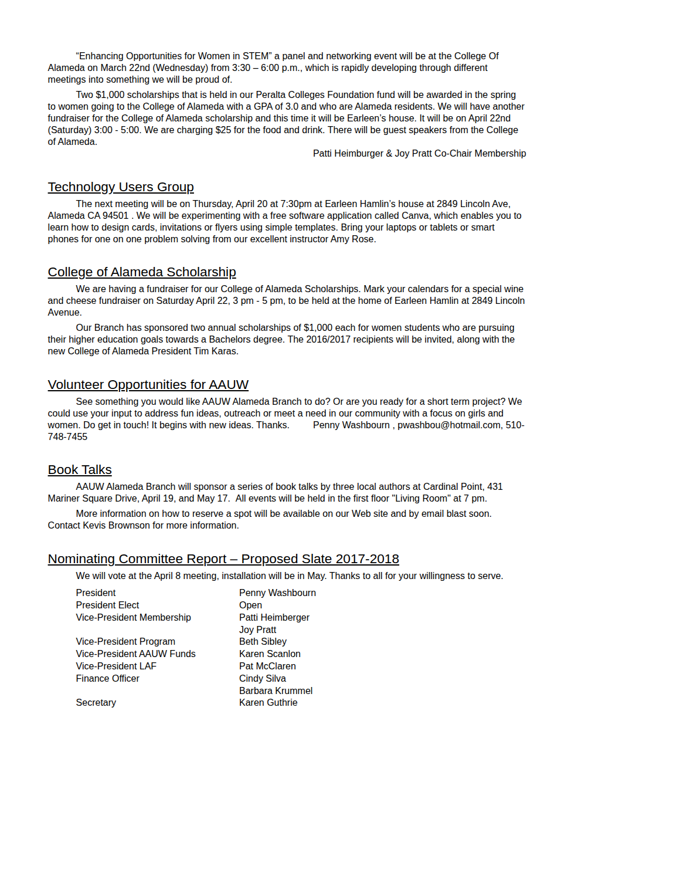“Enhancing Opportunities for Women in STEM” a panel and networking event will be at the College Of Alameda on March 22nd (Wednesday) from 3:30 – 6:00 p.m., which is rapidly developing through different meetings into something we will be proud of.
Two $1,000 scholarships that is held in our Peralta Colleges Foundation fund will be awarded in the spring to women going to the College of Alameda with a GPA of 3.0 and who are Alameda residents. We will have another fundraiser for the College of Alameda scholarship and this time it will be Earleen’s house. It will be on April 22nd (Saturday) 3:00 - 5:00. We are charging $25 for the food and drink. There will be guest speakers from the College of Alameda.Patti Heimburger & Joy Pratt Co-Chair Membership
Technology Users Group
The next meeting will be on Thursday, April 20 at 7:30pm at Earleen Hamlin’s house at 2849 Lincoln Ave, Alameda CA 94501 . We will be experimenting with a free software application called Canva, which enables you to learn how to design cards, invitations or flyers using simple templates. Bring your laptops or tablets or smart phones for one on one problem solving from our excellent instructor Amy Rose.
College of Alameda Scholarship
We are having a fundraiser for our College of Alameda Scholarships. Mark your calendars for a special wine and cheese fundraiser on Saturday April 22, 3 pm - 5 pm, to be held at the home of Earleen Hamlin at 2849 Lincoln Avenue.
Our Branch has sponsored two annual scholarships of $1,000 each for women students who are pursuing their higher education goals towards a Bachelors degree. The 2016/2017 recipients will be invited, along with the new College of Alameda President Tim Karas.
Volunteer Opportunities for AAUW
See something you would like AAUW Alameda Branch to do? Or are you ready for a short term project? We could use your input to address fun ideas, outreach or meet a need in our community with a focus on girls and women. Do get in touch! It begins with new ideas. Thanks. Penny Washbourn , pwashbou@hotmail.com, 510-748-7455
Book Talks
AAUW Alameda Branch will sponsor a series of book talks by three local authors at Cardinal Point, 431 Mariner Square Drive, April 19, and May 17. All events will be held in the first floor "Living Room" at 7 pm.
More information on how to reserve a spot will be available on our Web site and by email blast soon. Contact Kevis Brownson for more information.
Nominating Committee Report – Proposed Slate 2017-2018
We will vote at the April 8 meeting, installation will be in May. Thanks to all for your willingness to serve.
| President | Penny Washbourn |
| President Elect | Open |
| Vice-President Membership | Patti Heimberger |
| | Joy Pratt |
| Vice-President Program | Beth Sibley |
| Vice-President AAUW Funds | Karen Scanlon |
| Vice-President LAF | Pat McClaren |
| Finance Officer | Cindy Silva |
| | Barbara Krummel |
| Secretary | Karen Guthrie |